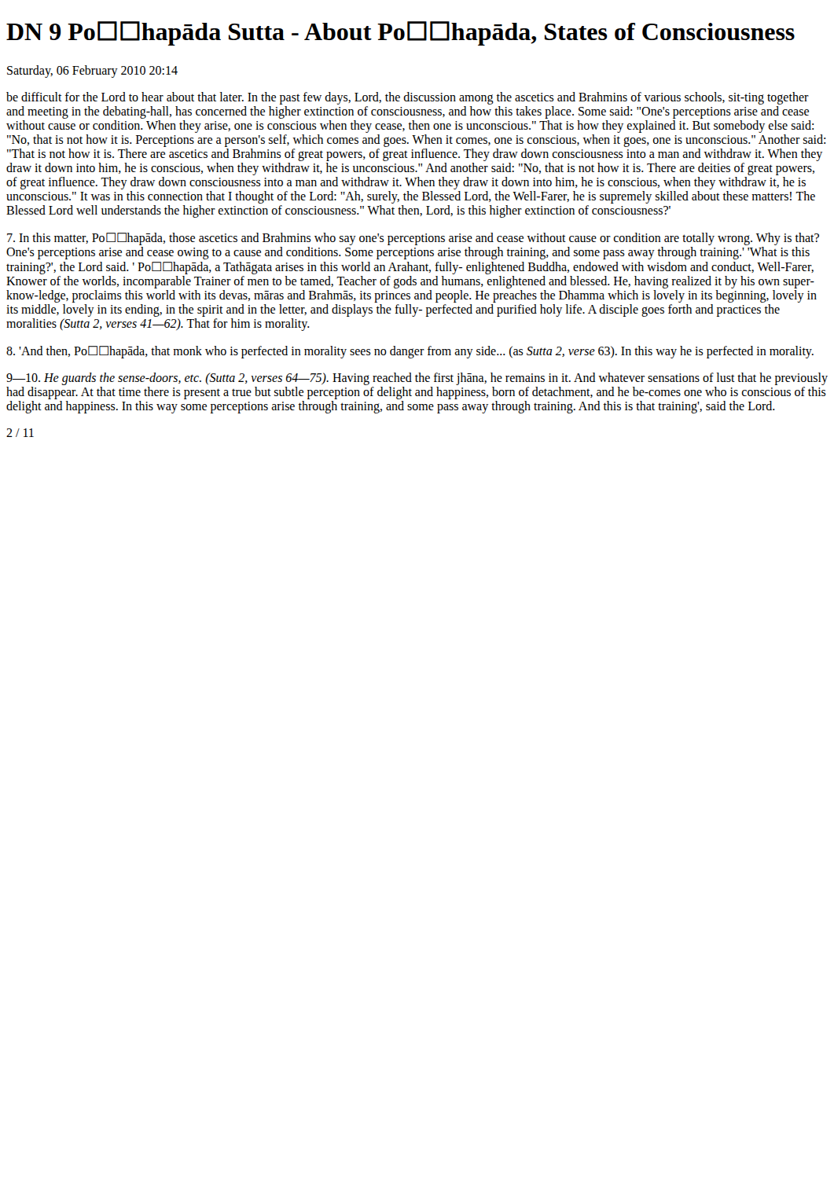DN 9 Po☐☐hapāda Sutta - About Po☐☐hapāda, States of Consciousness
Saturday, 06 February 2010 20:14
be difficult for the Lord to hear about that later. In the past few days, Lord, the discussion among the ascetics and Brahmins of various schools, sit-ting together and meeting in the debating-hall, has concerned the higher extinction of consciousness, and how this takes place. Some said: "One's perceptions arise and cease without cause or condition. When they arise, one is conscious when they cease, then one is unconscious." That is how they explained it. But somebody else said: "No, that is not how it is. Perceptions are a person's self, which comes and goes. When it comes, one is conscious, when it goes, one is unconscious." Another said: "That is not how it is. There are ascetics and Brahmins of great powers, of great influence. They draw down consciousness into a man and withdraw it. When they draw it down into him, he is conscious, when they withdraw it, he is unconscious." And another said: "No, that is not how it is. There are deities of great powers, of great influence. They draw down consciousness into a man and withdraw it. When they draw it down into him, he is conscious, when they withdraw it, he is unconscious." It was in this connection that I thought of the Lord: "Ah, surely, the Blessed Lord, the Well-Farer, he is supremely skilled about these matters! The Blessed Lord well understands the higher extinction of consciousness." What then, Lord, is this higher extinction of consciousness?'
7. In this matter, Po☐☐hapāda, those ascetics and Brahmins who say one's perceptions arise and cease without cause or condition are totally wrong. Why is that? One's perceptions arise and cease owing to a cause and conditions. Some perceptions arise through training, and some pass away through training.' 'What is this training?', the Lord said. ' Po☐☐hapāda, a Tathāgata arises in this world an Arahant, fully- enlightened Buddha, endowed with wisdom and conduct, Well-Farer, Knower of the worlds, incomparable Trainer of men to be tamed, Teacher of gods and humans, enlightened and blessed. He, having realized it by his own super-know-ledge, proclaims this world with its devas, māras and Brahmās, its princes and people. He preaches the Dhamma which is lovely in its beginning, lovely in its middle, lovely in its ending, in the spirit and in the letter, and displays the fully- perfected and purified holy life. A disciple goes forth and practices the moralities (Sutta 2, verses 41—62). That for him is morality.
8. 'And then, Po☐☐hapāda, that monk who is perfected in morality sees no danger from any side... (as Sutta 2, verse 63). In this way he is perfected in morality.
9—10. He guards the sense-doors, etc. (Sutta 2, verses 64—75). Having reached the first jhāna, he remains in it. And whatever sensations of lust that he previously had disappear. At that time there is present a true but subtle perception of delight and happiness, born of detachment, and he be-comes one who is conscious of this delight and happiness. In this way some perceptions arise through training, and some pass away through training. And this is that training', said the Lord.
2 / 11